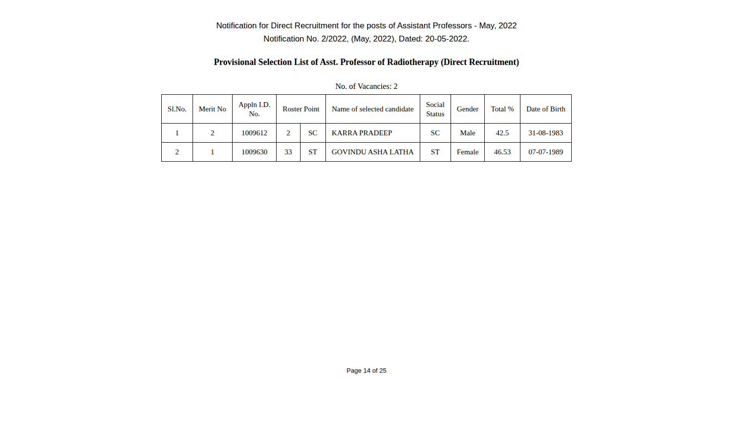Notification for Direct Recruitment for the posts of Assistant Professors - May, 2022
Notification No. 2/2022, (May, 2022), Dated: 20-05-2022.
Provisional Selection List of Asst. Professor of Radiotherapy (Direct Recruitment)
No. of Vacancies: 2
| Sl.No. | Merit No | Appln I.D. No. | Roster Point | Name of selected candidate | Social Status | Gender | Total % | Date of Birth |
| --- | --- | --- | --- | --- | --- | --- | --- | --- |
| 1 | 2 | 1009612 | 2 | SC | KARRA PRADEEP | SC | Male | 42.5 | 31-08-1983 |
| 2 | 1 | 1009630 | 33 | ST | GOVINDU ASHA LATHA | ST | Female | 46.53 | 07-07-1989 |
Page 14 of 25